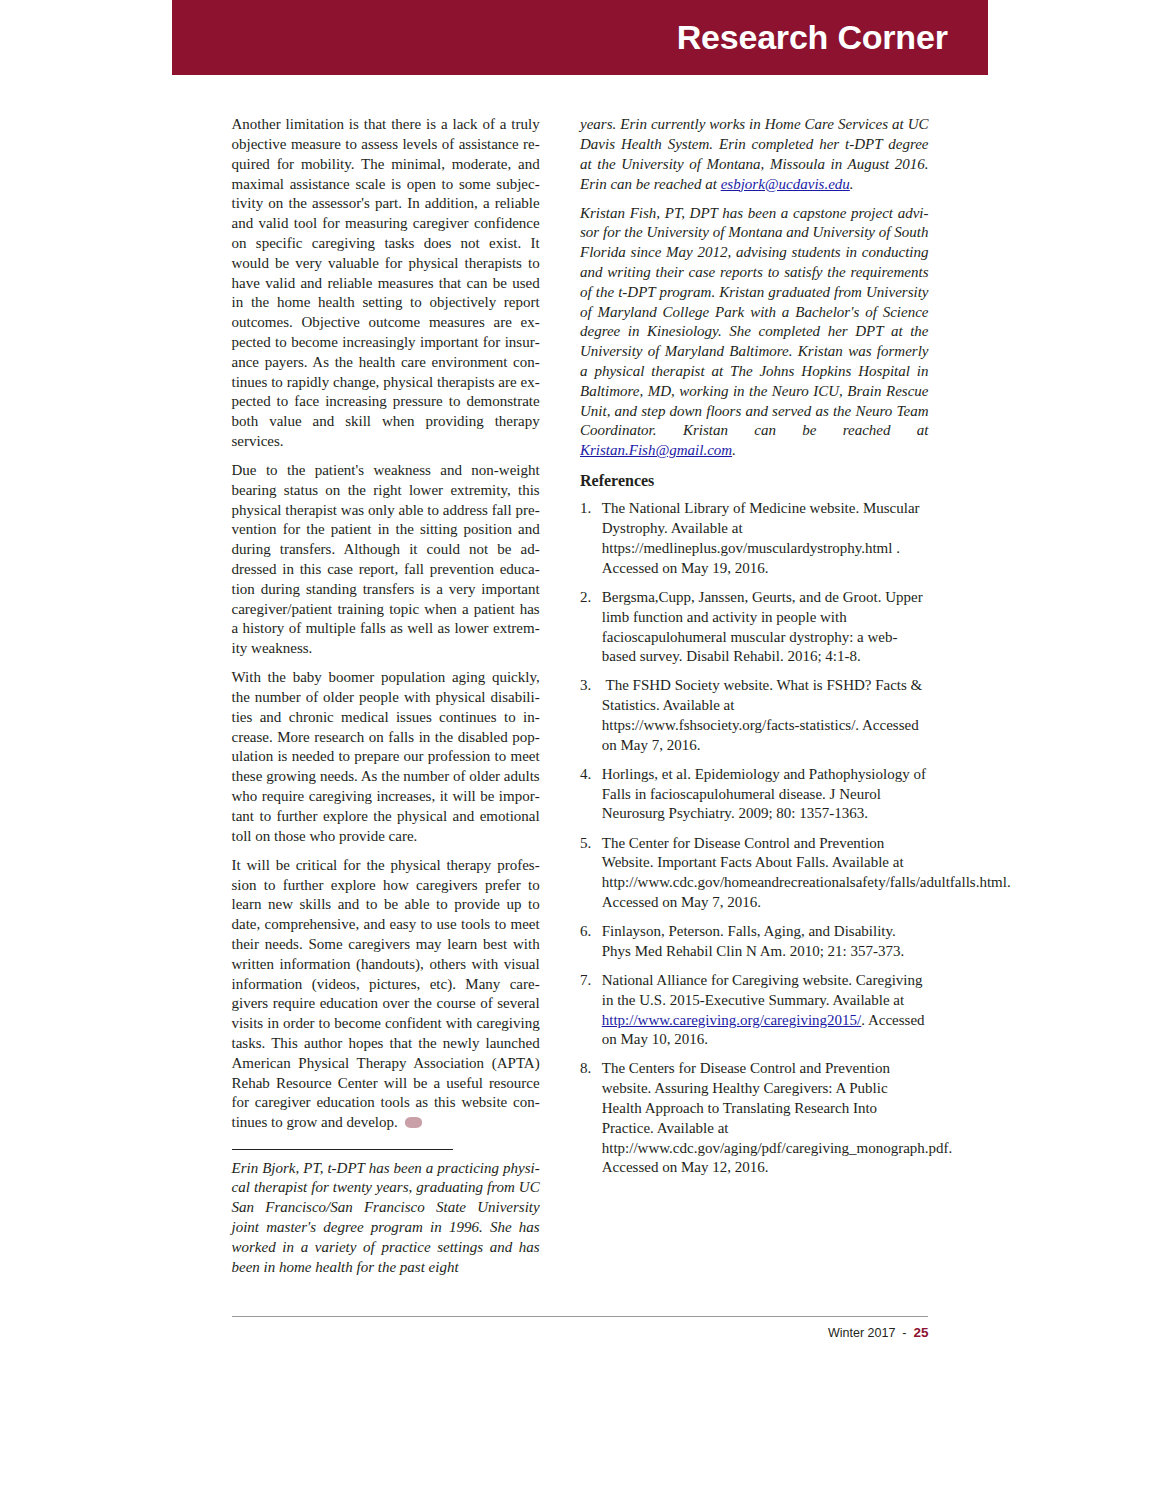Research Corner
Another limitation is that there is a lack of a truly objective measure to assess levels of assistance required for mobility. The minimal, moderate, and maximal assistance scale is open to some subjectivity on the assessor's part. In addition, a reliable and valid tool for measuring caregiver confidence on specific caregiving tasks does not exist. It would be very valuable for physical therapists to have valid and reliable measures that can be used in the home health setting to objectively report outcomes. Objective outcome measures are expected to become increasingly important for insurance payers. As the health care environment continues to rapidly change, physical therapists are expected to face increasing pressure to demonstrate both value and skill when providing therapy services.
Due to the patient's weakness and non-weight bearing status on the right lower extremity, this physical therapist was only able to address fall prevention for the patient in the sitting position and during transfers. Although it could not be addressed in this case report, fall prevention education during standing transfers is a very important caregiver/patient training topic when a patient has a history of multiple falls as well as lower extremity weakness.
With the baby boomer population aging quickly, the number of older people with physical disabilities and chronic medical issues continues to increase. More research on falls in the disabled population is needed to prepare our profession to meet these growing needs. As the number of older adults who require caregiving increases, it will be important to further explore the physical and emotional toll on those who provide care.
It will be critical for the physical therapy profession to further explore how caregivers prefer to learn new skills and to be able to provide up to date, comprehensive, and easy to use tools to meet their needs. Some caregivers may learn best with written information (handouts), others with visual information (videos, pictures, etc). Many caregivers require education over the course of several visits in order to become confident with caregiving tasks. This author hopes that the newly launched American Physical Therapy Association (APTA) Rehab Resource Center will be a useful resource for caregiver education tools as this website continues to grow and develop.
Erin Bjork, PT, t-DPT has been a practicing physical therapist for twenty years, graduating from UC San Francisco/San Francisco State University joint master's degree program in 1996. She has worked in a variety of practice settings and has been in home health for the past eight
years. Erin currently works in Home Care Services at UC Davis Health System. Erin completed her t-DPT degree at the University of Montana, Missoula in August 2016. Erin can be reached at esbjork@ucdavis.edu.
Kristan Fish, PT, DPT has been a capstone project advisor for the University of Montana and University of South Florida since May 2012, advising students in conducting and writing their case reports to satisfy the requirements of the t-DPT program. Kristan graduated from University of Maryland College Park with a Bachelor's of Science degree in Kinesiology. She completed her DPT at the University of Maryland Baltimore. Kristan was formerly a physical therapist at The Johns Hopkins Hospital in Baltimore, MD, working in the Neuro ICU, Brain Rescue Unit, and step down floors and served as the Neuro Team Coordinator. Kristan can be reached at Kristan.Fish@gmail.com.
References
The National Library of Medicine website. Muscular Dystrophy. Available at https://medlineplus.gov/musculardystrophy.html . Accessed on May 19, 2016.
Bergsma,Cupp, Janssen, Geurts, and de Groot. Upper limb function and activity in people with facioscapulohumeral muscular dystrophy: a web-based survey. Disabil Rehabil. 2016; 4:1-8.
The FSHD Society website. What is FSHD? Facts & Statistics. Available at https://www.fshsociety.org/facts-statistics/. Accessed on May 7, 2016.
Horlings, et al. Epidemiology and Pathophysiology of Falls in facioscapulohumeral disease. J Neurol Neurosurg Psychiatry. 2009; 80: 1357-1363.
The Center for Disease Control and Prevention Website. Important Facts About Falls. Available at http://www.cdc.gov/homeandrecreationalsafety/falls/adultfalls.html. Accessed on May 7, 2016.
Finlayson, Peterson. Falls, Aging, and Disability. Phys Med Rehabil Clin N Am. 2010; 21: 357-373.
National Alliance for Caregiving website. Caregiving in the U.S. 2015-Executive Summary. Available at http://www.caregiving.org/caregiving2015/. Accessed on May 10, 2016.
The Centers for Disease Control and Prevention website. Assuring Healthy Caregivers: A Public Health Approach to Translating Research Into Practice. Available at http://www.cdc.gov/aging/pdf/caregiving_monograph.pdf. Accessed on May 12, 2016.
Winter 2017 - 25